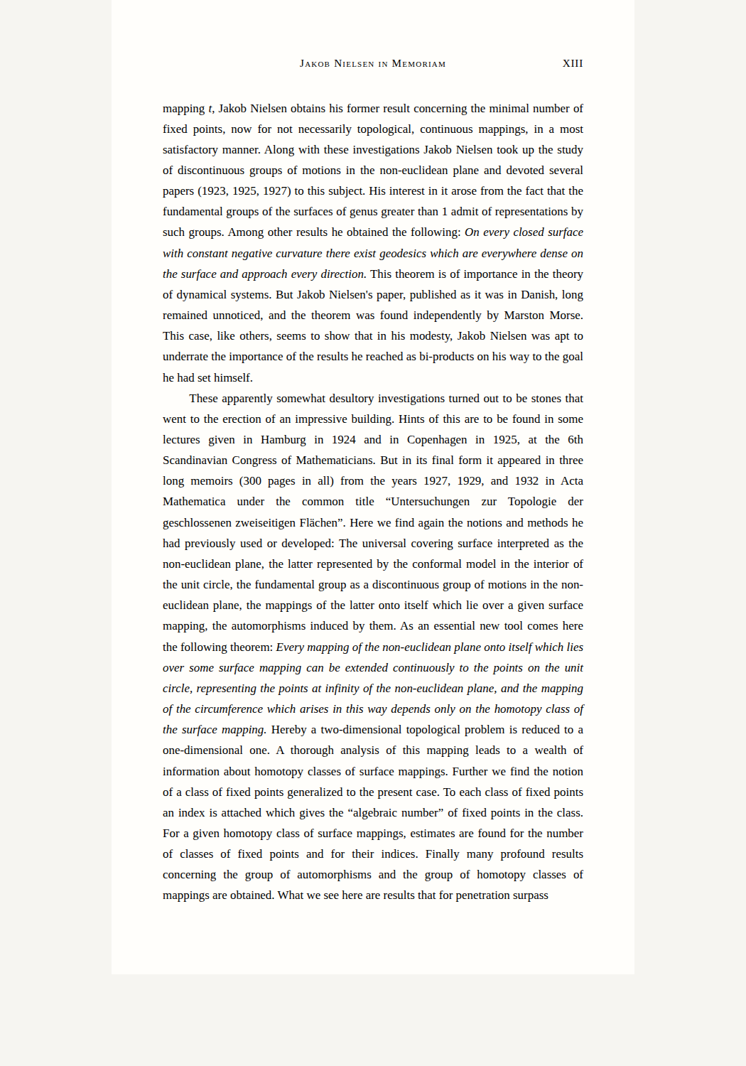Jakob Nielsen in Memoriam XIII
mapping t, Jakob Nielsen obtains his former result concerning the minimal number of fixed points, now for not necessarily topological, continuous mappings, in a most satisfactory manner. Along with these investigations Jakob Nielsen took up the study of discontinuous groups of motions in the non-euclidean plane and devoted several papers (1923, 1925, 1927) to this subject. His interest in it arose from the fact that the fundamental groups of the surfaces of genus greater than 1 admit of representations by such groups. Among other results he obtained the following: On every closed surface with constant negative curvature there exist geodesics which are everywhere dense on the surface and approach every direction. This theorem is of importance in the theory of dynamical systems. But Jakob Nielsen's paper, published as it was in Danish, long remained unnoticed, and the theorem was found independently by Marston Morse. This case, like others, seems to show that in his modesty, Jakob Nielsen was apt to underrate the importance of the results he reached as bi-products on his way to the goal he had set himself.
These apparently somewhat desultory investigations turned out to be stones that went to the erection of an impressive building. Hints of this are to be found in some lectures given in Hamburg in 1924 and in Copenhagen in 1925, at the 6th Scandinavian Congress of Mathematicians. But in its final form it appeared in three long memoirs (300 pages in all) from the years 1927, 1929, and 1932 in Acta Mathematica under the common title “Untersuchungen zur Topologie der geschlossenen zweiseitigen Flächen”. Here we find again the notions and methods he had previously used or developed: The universal covering surface interpreted as the non-euclidean plane, the latter represented by the conformal model in the interior of the unit circle, the fundamental group as a discontinuous group of motions in the non-euclidean plane, the mappings of the latter onto itself which lie over a given surface mapping, the automorphisms induced by them. As an essential new tool comes here the following theorem: Every mapping of the non-euclidean plane onto itself which lies over some surface mapping can be extended continuously to the points on the unit circle, representing the points at infinity of the non-euclidean plane, and the mapping of the circumference which arises in this way depends only on the homotopy class of the surface mapping. Hereby a two-dimensional topological problem is reduced to a one-dimensional one. A thorough analysis of this mapping leads to a wealth of information about homotopy classes of surface mappings. Further we find the notion of a class of fixed points generalized to the present case. To each class of fixed points an index is attached which gives the “algebraic number” of fixed points in the class. For a given homotopy class of surface mappings, estimates are found for the number of classes of fixed points and for their indices. Finally many profound results concerning the group of automorphisms and the group of homotopy classes of mappings are obtained. What we see here are results that for penetration surpass